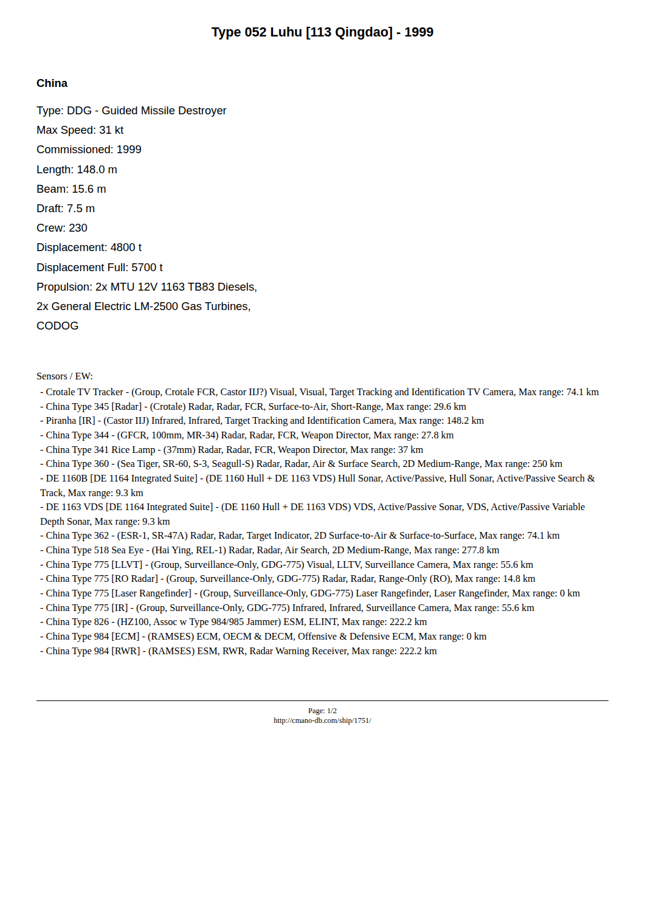Type 052 Luhu [113 Qingdao] - 1999
China
Type: DDG - Guided Missile Destroyer
Max Speed: 31 kt
Commissioned: 1999
Length: 148.0 m
Beam: 15.6 m
Draft: 7.5 m
Crew: 230
Displacement: 4800 t
Displacement Full: 5700 t
Propulsion: 2x MTU 12V 1163 TB83 Diesels,
2x General Electric LM-2500 Gas Turbines,
CODOG
Sensors / EW:
- Crotale TV Tracker - (Group, Crotale FCR, Castor IIJ?) Visual, Visual, Target Tracking and Identification TV Camera, Max range: 74.1 km
- China Type 345 [Radar] - (Crotale) Radar, Radar, FCR, Surface-to-Air, Short-Range, Max range: 29.6 km
- Piranha [IR] - (Castor IIJ) Infrared, Infrared, Target Tracking and Identification Camera, Max range: 148.2 km
- China Type 344 - (GFCR, 100mm, MR-34) Radar, Radar, FCR, Weapon Director, Max range: 27.8 km
- China Type 341 Rice Lamp - (37mm) Radar, Radar, FCR, Weapon Director, Max range: 37 km
- China Type 360 - (Sea Tiger, SR-60, S-3, Seagull-S) Radar, Radar, Air & Surface Search, 2D Medium-Range, Max range: 250 km
- DE 1160B [DE 1164 Integrated Suite] - (DE 1160 Hull + DE 1163 VDS) Hull Sonar, Active/Passive, Hull Sonar, Active/Passive Search & Track, Max range: 9.3 km
- DE 1163 VDS [DE 1164 Integrated Suite] - (DE 1160 Hull + DE 1163 VDS) VDS, Active/Passive Sonar, VDS, Active/Passive Variable Depth Sonar, Max range: 9.3 km
- China Type 362 - (ESR-1, SR-47A) Radar, Radar, Target Indicator, 2D Surface-to-Air & Surface-to-Surface, Max range: 74.1 km
- China Type 518 Sea Eye - (Hai Ying, REL-1) Radar, Radar, Air Search, 2D Medium-Range, Max range: 277.8 km
- China Type 775 [LLVT] - (Group, Surveillance-Only, GDG-775) Visual, LLTV, Surveillance Camera, Max range: 55.6 km
- China Type 775 [RO Radar] - (Group, Surveillance-Only, GDG-775) Radar, Radar, Range-Only (RO), Max range: 14.8 km
- China Type 775 [Laser Rangefinder] - (Group, Surveillance-Only, GDG-775) Laser Rangefinder, Laser Rangefinder, Max range: 0 km
- China Type 775 [IR] - (Group, Surveillance-Only, GDG-775) Infrared, Infrared, Surveillance Camera, Max range: 55.6 km
- China Type 826 - (HZ100, Assoc w Type 984/985 Jammer) ESM, ELINT, Max range: 222.2 km
- China Type 984 [ECM] - (RAMSES) ECM, OECM & DECM, Offensive & Defensive ECM, Max range: 0 km
- China Type 984 [RWR] - (RAMSES) ESM, RWR, Radar Warning Receiver, Max range: 222.2 km
Page: 1/2
http://cmano-db.com/ship/1751/